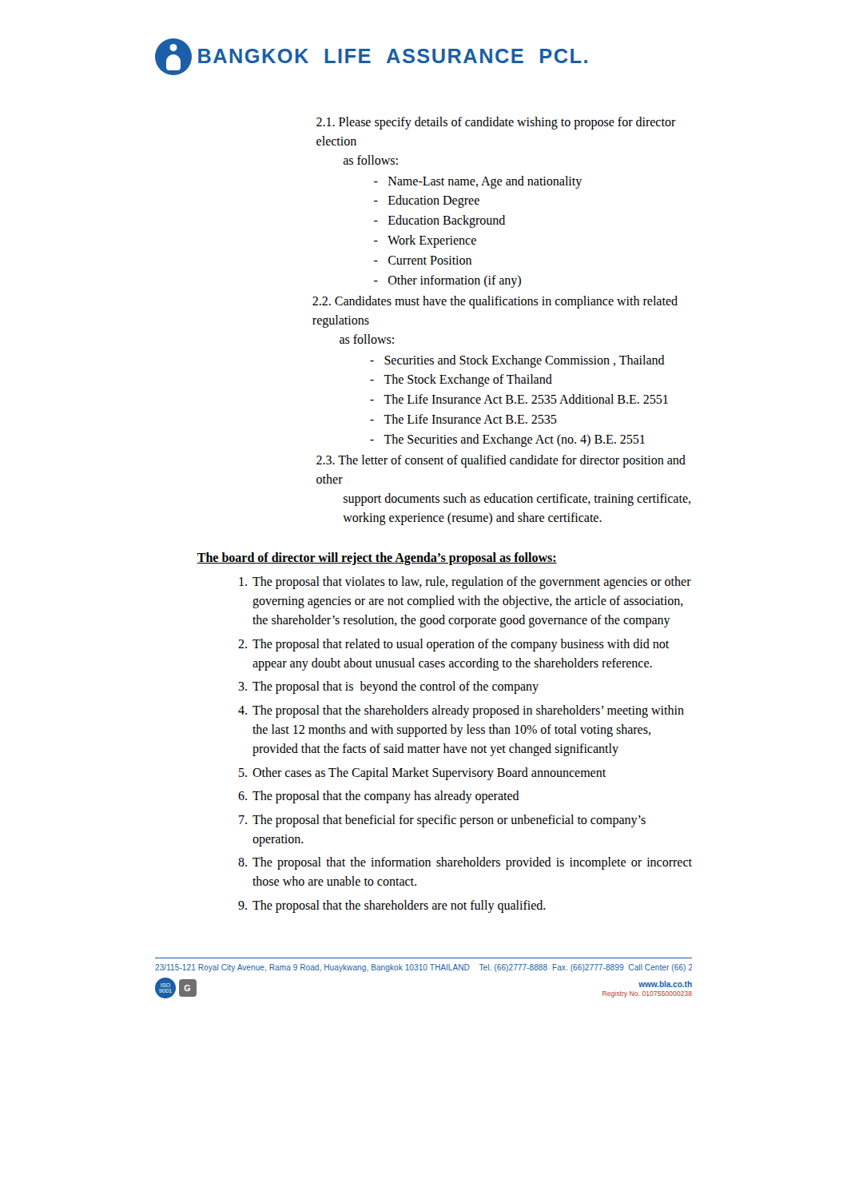BANGKOK LIFE ASSURANCE PCL.
2.1. Please specify details of candidate wishing to propose for director election
as follows:
Name-Last name, Age and nationality
Education Degree
Education Background
Work Experience
Current Position
Other information (if any)
2.2. Candidates must have the qualifications in compliance with related regulations
as follows:
Securities and Stock Exchange Commission , Thailand
The Stock Exchange of Thailand
The Life Insurance Act B.E. 2535 Additional B.E. 2551
The Life Insurance Act B.E. 2535
The Securities and Exchange Act (no. 4) B.E. 2551
2.3. The letter of consent of qualified candidate for director position and other
support documents such as education certificate, training certificate, working experience (resume) and share certificate.
The board of director will reject the Agenda’s proposal as follows:
The proposal that violates to law, rule, regulation of the government agencies or other governing agencies or are not complied with the objective, the article of association, the shareholder’s resolution, the good corporate good governance of the company
The proposal that related to usual operation of the company business with did not appear any doubt about unusual cases according to the shareholders reference.
The proposal that is beyond the control of the company
The proposal that the shareholders already proposed in shareholders’ meeting within the last 12 months and with supported by less than 10% of total voting shares, provided that the facts of said matter have not yet changed significantly
Other cases as The Capital Market Supervisory Board announcement
The proposal that the company has already operated
The proposal that beneficial for specific person or unbeneficial to company’s operation.
The proposal that the information shareholders provided is incomplete or incorrect those who are unable to contact.
The proposal that the shareholders are not fully qualified.
23/115-121 Royal City Avenue, Rama 9 Road, Huaykwang, Bangkok 10310 THAILAND Tel. (66)2777-8888 Fax. (66)2777-8899 Call Center (66) 2777-8000
ISO
9001
G
www.bla.co.th
Registry No. 0107550000238